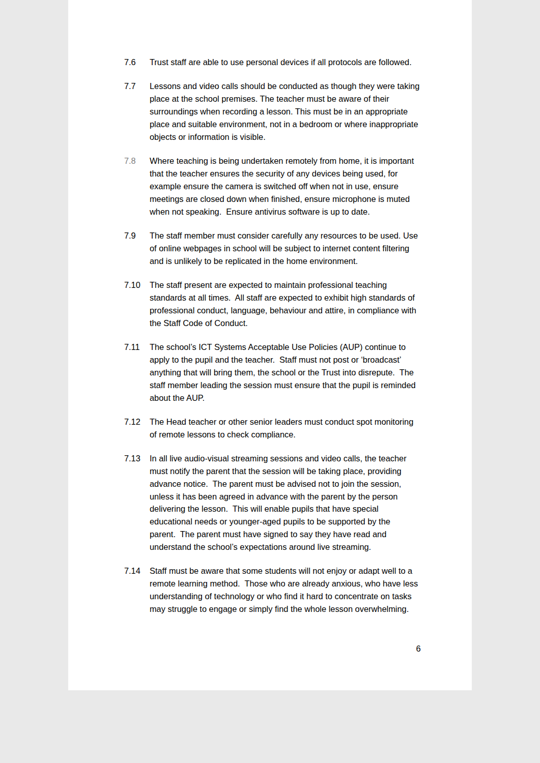7.6 Trust staff are able to use personal devices if all protocols are followed.
7.7 Lessons and video calls should be conducted as though they were taking place at the school premises. The teacher must be aware of their surroundings when recording a lesson. This must be in an appropriate place and suitable environment, not in a bedroom or where inappropriate objects or information is visible.
7.8 Where teaching is being undertaken remotely from home, it is important that the teacher ensures the security of any devices being used, for example ensure the camera is switched off when not in use, ensure meetings are closed down when finished, ensure microphone is muted when not speaking. Ensure antivirus software is up to date.
7.9 The staff member must consider carefully any resources to be used. Use of online webpages in school will be subject to internet content filtering and is unlikely to be replicated in the home environment.
7.10 The staff present are expected to maintain professional teaching standards at all times. All staff are expected to exhibit high standards of professional conduct, language, behaviour and attire, in compliance with the Staff Code of Conduct.
7.11 The school’s ICT Systems Acceptable Use Policies (AUP) continue to apply to the pupil and the teacher. Staff must not post or ‘broadcast’ anything that will bring them, the school or the Trust into disrepute. The staff member leading the session must ensure that the pupil is reminded about the AUP.
7.12 The Head teacher or other senior leaders must conduct spot monitoring of remote lessons to check compliance.
7.13 In all live audio-visual streaming sessions and video calls, the teacher must notify the parent that the session will be taking place, providing advance notice. The parent must be advised not to join the session, unless it has been agreed in advance with the parent by the person delivering the lesson. This will enable pupils that have special educational needs or younger-aged pupils to be supported by the parent. The parent must have signed to say they have read and understand the school’s expectations around live streaming.
7.14 Staff must be aware that some students will not enjoy or adapt well to a remote learning method. Those who are already anxious, who have less understanding of technology or who find it hard to concentrate on tasks may struggle to engage or simply find the whole lesson overwhelming.
6